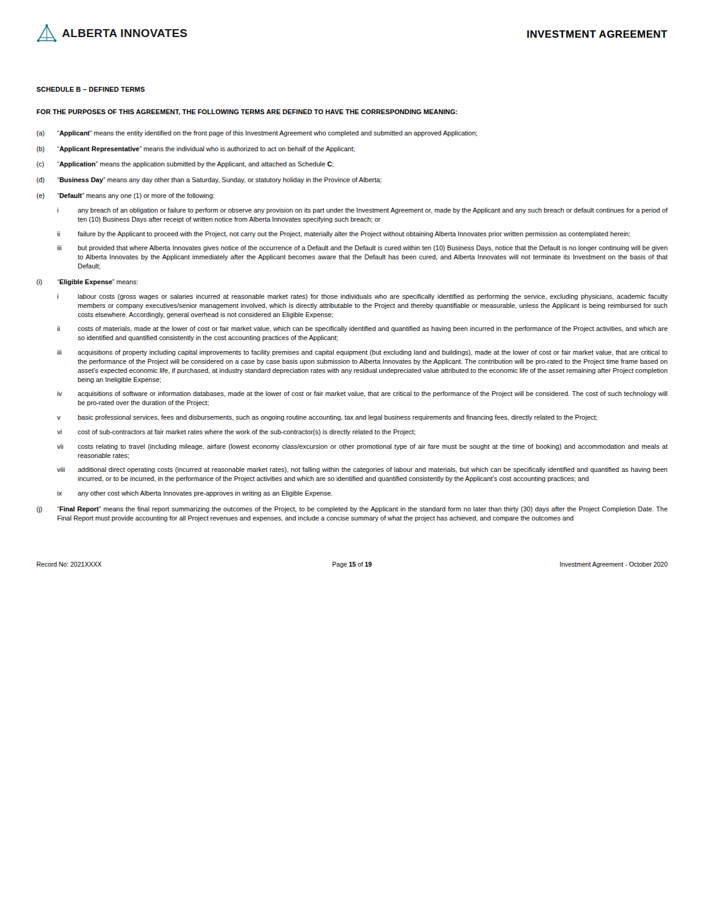ALBERTA INNOVATES
INVESTMENT AGREEMENT
SCHEDULE B – DEFINED TERMS
FOR THE PURPOSES OF THIS AGREEMENT, THE FOLLOWING TERMS ARE DEFINED TO HAVE THE CORRESPONDING MEANING:
(a)
“Applicant” means the entity identified on the front page of this Investment Agreement who completed and submitted an approved Application;
(b)
“Applicant Representative” means the individual who is authorized to act on behalf of the Applicant;
(c)
“Application” means the application submitted by the Applicant, and attached as Schedule C;
(d)
“Business Day” means any day other than a Saturday, Sunday, or statutory holiday in the Province of Alberta;
(e)
“Default” means any one (1) or more of the following:
i
any breach of an obligation or failure to perform or observe any provision on its part under the Investment Agreement or, made by the Applicant and any such breach or default continues for a period of ten (10) Business Days after receipt of written notice from Alberta Innovates specifying such breach; or
ii
failure by the Applicant to proceed with the Project, not carry out the Project, materially alter the Project without obtaining Alberta Innovates prior written permission as contemplated herein;
iii
but provided that where Alberta Innovates gives notice of the occurrence of a Default and the Default is cured within ten (10) Business Days, notice that the Default is no longer continuing will be given to Alberta Innovates by the Applicant immediately after the Applicant becomes aware that the Default has been cured, and Alberta Innovates will not terminate its Investment on the basis of that Default;
(i)
“Eligible Expense” means:
i
labour costs (gross wages or salaries incurred at reasonable market rates) for those individuals who are specifically identified as performing the service, excluding physicians, academic faculty members or company executives/senior management involved, which is directly attributable to the Project and thereby quantifiable or measurable, unless the Applicant is being reimbursed for such costs elsewhere. Accordingly, general overhead is not considered an Eligible Expense;
ii
costs of materials, made at the lower of cost or fair market value, which can be specifically identified and quantified as having been incurred in the performance of the Project activities, and which are so identified and quantified consistently in the cost accounting practices of the Applicant;
iii
acquisitions of property including capital improvements to facility premises and capital equipment (but excluding land and buildings), made at the lower of cost or fair market value, that are critical to the performance of the Project will be considered on a case by case basis upon submission to Alberta Innovates by the Applicant. The contribution will be pro-rated to the Project time frame based on asset’s expected economic life, if purchased, at industry standard depreciation rates with any residual undepreciated value attributed to the economic life of the asset remaining after Project completion being an Ineligible Expense;
iv
acquisitions of software or information databases, made at the lower of cost or fair market value, that are critical to the performance of the Project will be considered. The cost of such technology will be pro-rated over the duration of the Project;
v
basic professional services, fees and disbursements, such as ongoing routine accounting, tax and legal business requirements and financing fees, directly related to the Project;
vi
cost of sub-contractors at fair market rates where the work of the sub-contractor(s) is directly related to the Project;
vii
costs relating to travel (including mileage, airfare (lowest economy class/excursion or other promotional type of air fare must be sought at the time of booking) and accommodation and meals at reasonable rates;
viii
additional direct operating costs (incurred at reasonable market rates), not falling within the categories of labour and materials, but which can be specifically identified and quantified as having been incurred, or to be incurred, in the performance of the Project activities and which are so identified and quantified consistently by the Applicant’s cost accounting practices; and
ix
any other cost which Alberta Innovates pre-approves in writing as an Eligible Expense.
(j)
“Final Report” means the final report summarizing the outcomes of the Project, to be completed by the Applicant in the standard form no later than thirty (30) days after the Project Completion Date. The Final Report must provide accounting for all Project revenues and expenses, and include a concise summary of what the project has achieved, and compare the outcomes and
Record No: 2021XXXX
Page 15 of 19
Investment Agreement - October 2020